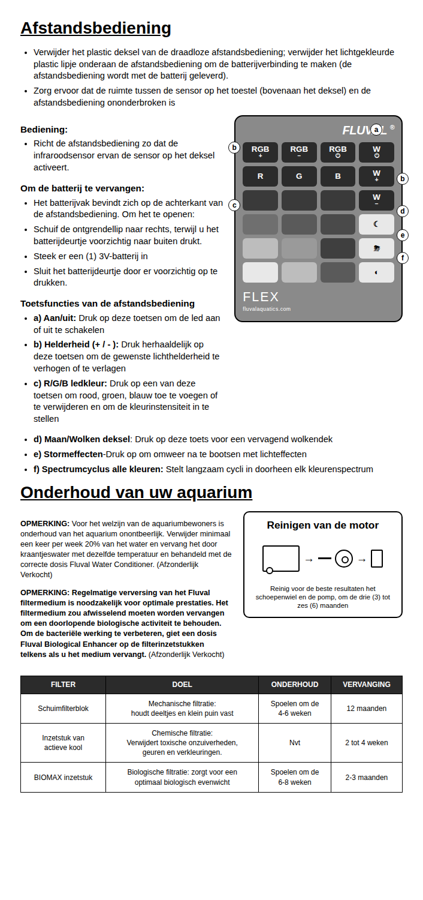Afstandsbediening
Verwijder het plastic deksel van de draadloze afstandsbediening; verwijder het lichtgekleurde plastic lipje onderaan de afstandsbediening om de batterijverbinding te maken (de afstandsbediening wordt met de batterij geleverd).
Zorg ervoor dat de ruimte tussen de sensor op het toestel (bovenaan het deksel) en de afstandsbediening ononderbroken is
Bediening:
Richt de afstandsbediening zo dat de infraroodsensor ervan de sensor op het deksel activeert.
Om de batterij te vervangen:
Het batterijvak bevindt zich op de achterkant van de afstandsbediening. Om het te openen:
Schuif de ontgrendellip naar rechts, terwijl u het batterijdeurtje voorzichtig naar buiten drukt.
Steek er een (1) 3V-batterij in
Sluit het batterijdeurtje door er voorzichtig op te drukken.
Toetsfuncties van de afstandsbediening
a) Aan/uit: Druk op deze toetsen om de led aan of uit te schakelen
b) Helderheid (+ / - ): Druk herhaaldelijk op deze toetsen om de gewenste lichthelderheid te verhogen of te verlagen
c) R/G/B ledkleur: Druk op een van deze toetsen om rood, groen, blauw toe te voegen of te verwijderen en om de kleurinstensiteit in te stellen
a
b
b
c
d
e
f
FLUVAL ®
RGB+
RGB−
RGB⏻
W⏻
R
G
B
W+
W−
☾
⛈
◐
FLEX fluvalaquatics.com
d) Maan/Wolken deksel: Druk op deze toets voor een vervagend wolkendek
e) Stormeffecten-Druk op om omweer na te bootsen met lichteffecten
f) Spectrumcyclus alle kleuren: Stelt langzaam cycli in doorheen elk kleurenspectrum
Onderhoud van uw aquarium
OPMERKING: Voor het welzijn van de aquariumbewoners is onderhoud van het aquarium onontbeerlijk. Verwijder minimaal een keer per week 20% van het water en vervang het door kraantjeswater met dezelfde temperatuur en behandeld met de correcte dosis Fluval Water Conditioner. (Afzonderlijk Verkocht)
OPMERKING: Regelmatige verversing van het Fluval filtermedium is noodzakelijk voor optimale prestaties. Het filtermedium zou afwisselend moeten worden vervangen om een doorlopende biologische activiteit te behouden. Om de bacteriële werking te verbeteren, giet een dosis Fluval Biological Enhancer op de filterinzetstukken telkens als u het medium vervangt. (Afzonderlijk Verkocht)
Reinigen van de motor
→
→
Reinig voor de beste resultaten het schoepenwiel en de pomp, om de drie (3) tot zes (6) maanden
| FILTER | DOEL | ONDERHOUD | VERVANGING |
| --- | --- | --- | --- |
| Schuimfilterblok | Mechanische filtratie: houdt deeltjes en klein puin vast | Spoelen om de 4-6 weken | 12 maanden |
| Inzetstuk van actieve kool | Chemische filtratie: Verwijdert toxische onzuiverheden, geuren en verkleuringen. | Nvt | 2 tot 4 weken |
| BIOMAX inzetstuk | Biologische filtratie: zorgt voor een optimaal biologisch evenwicht | Spoelen om de 6-8 weken | 2-3 maanden |